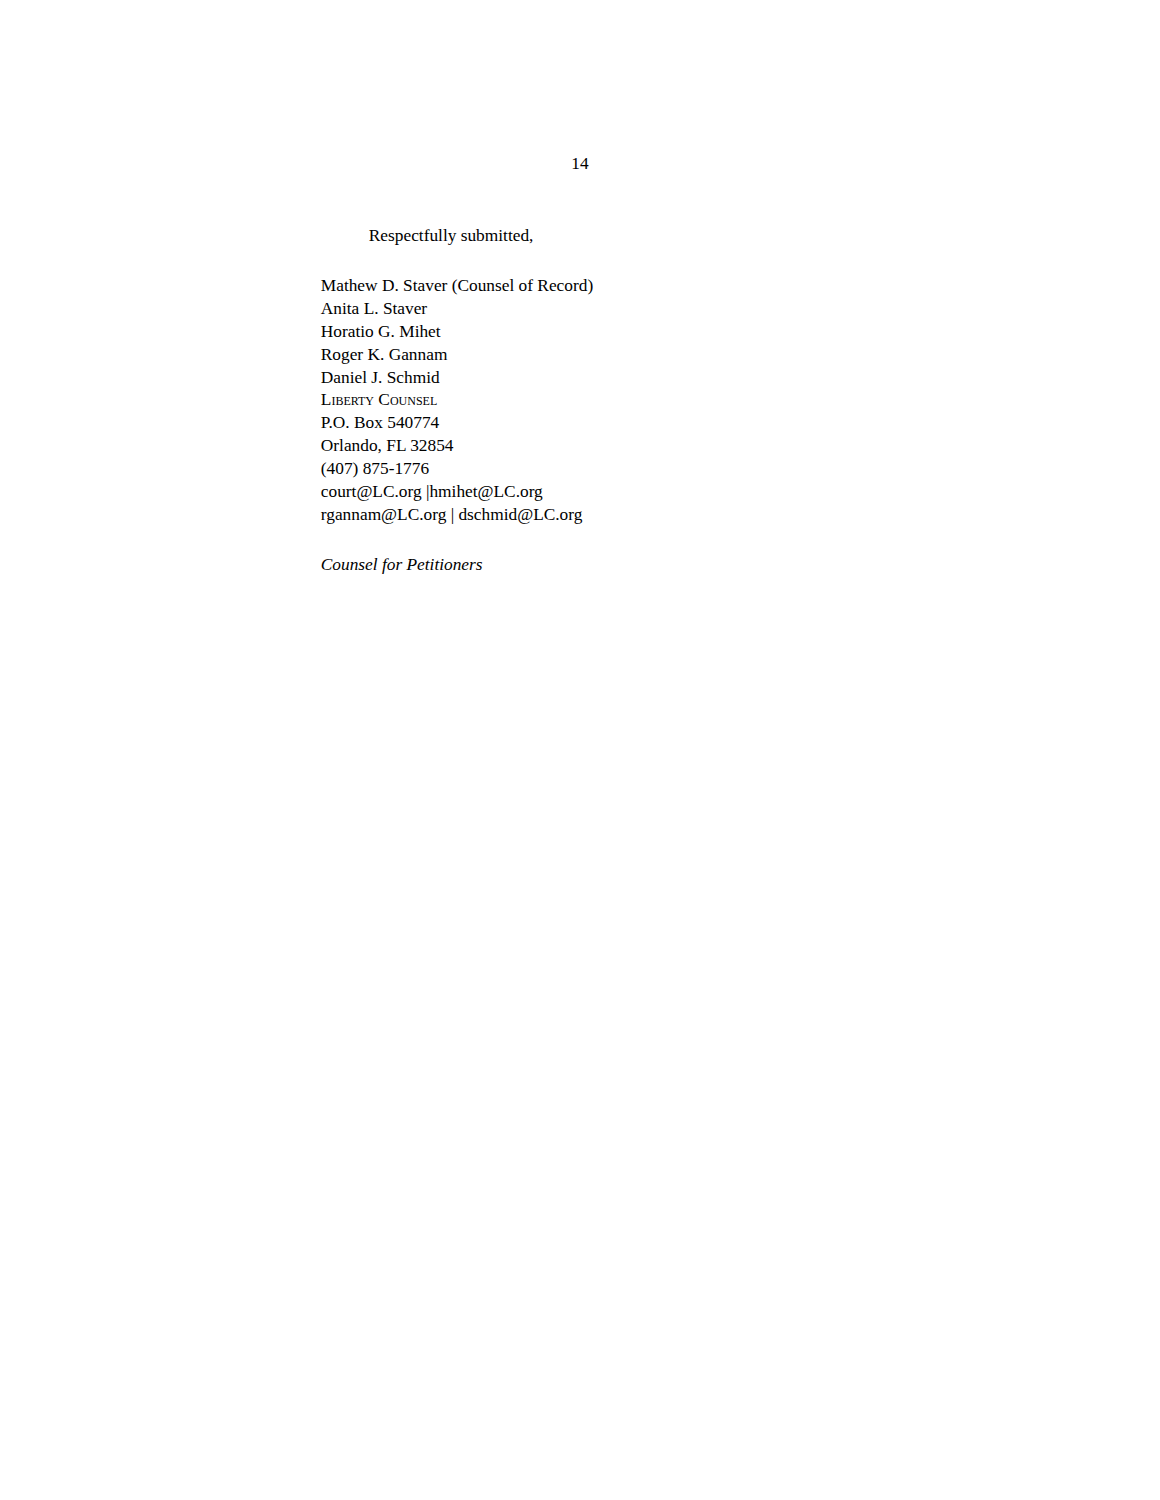14
Respectfully submitted,
Mathew D. Staver (Counsel of Record)
Anita L. Staver
Horatio G. Mihet
Roger K. Gannam
Daniel J. Schmid
Liberty Counsel
P.O. Box 540774
Orlando, FL 32854
(407) 875-1776
court@LC.org |hmihet@LC.org
rgannam@LC.org | dschmid@LC.org
Counsel for Petitioners